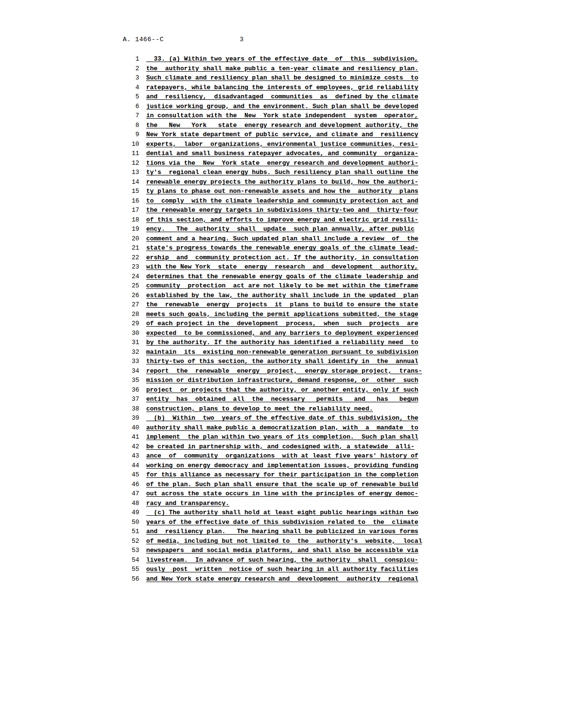A. 1466--C 3
33. (a) Within two years of the effective date of this subdivision,
the authority shall make public a ten-year climate and resiliency plan.
Such climate and resiliency plan shall be designed to minimize costs to
ratepayers, while balancing the interests of employees, grid reliability
and resiliency, disadvantaged communities as defined by the climate
justice working group, and the environment. Such plan shall be developed
in consultation with the New York state independent system operator,
the New York state energy research and development authority, the
New York state department of public service, and climate and resiliency
experts, labor organizations, environmental justice communities, resi-
dential and small business ratepayer advocates, and community organiza-
tions via the New York state energy research and development authori-
ty's regional clean energy hubs. Such resiliency plan shall outline the
renewable energy projects the authority plans to build, how the authori-
ty plans to phase out non-renewable assets and how the authority plans
to comply with the climate leadership and community protection act and
the renewable energy targets in subdivisions thirty-two and thirty-four
of this section, and efforts to improve energy and electric grid resili-
ency. The authority shall update such plan annually, after public
comment and a hearing. Such updated plan shall include a review of the
state's progress towards the renewable energy goals of the climate lead-
ership and community protection act. If the authority, in consultation
with the New York state energy research and development authority,
determines that the renewable energy goals of the climate leadership and
community protection act are not likely to be met within the timeframe
established by the law, the authority shall include in the updated plan
the renewable energy projects it plans to build to ensure the state
meets such goals, including the permit applications submitted, the stage
of each project in the development process, when such projects are
expected to be commissioned, and any barriers to deployment experienced
by the authority. If the authority has identified a reliability need to
maintain its existing non-renewable generation pursuant to subdivision
thirty-two of this section, the authority shall identify in the annual
report the renewable energy project, energy storage project, trans-
mission or distribution infrastructure, demand response, or other such
project or projects that the authority, or another entity, only if such
entity has obtained all the necessary permits and has begun
construction, plans to develop to meet the reliability need.
(b) Within two years of the effective date of this subdivision, the
authority shall make public a democratization plan, with a mandate to
implement the plan within two years of its completion. Such plan shall
be created in partnership with, and codesigned with, a statewide alli-
ance of community organizations with at least five years' history of
working on energy democracy and implementation issues, providing funding
for this alliance as necessary for their participation in the completion
of the plan. Such plan shall ensure that the scale up of renewable build
out across the state occurs in line with the principles of energy democ-
racy and transparency.
(c) The authority shall hold at least eight public hearings within two
years of the effective date of this subdivision related to the climate
and resiliency plan. The hearing shall be publicized in various forms
of media, including but not limited to the authority's website, local
newspapers and social media platforms, and shall also be accessible via
livestream. In advance of such hearing, the authority shall conspicu-
ously post written notice of such hearing in all authority facilities
and New York state energy research and development authority regional